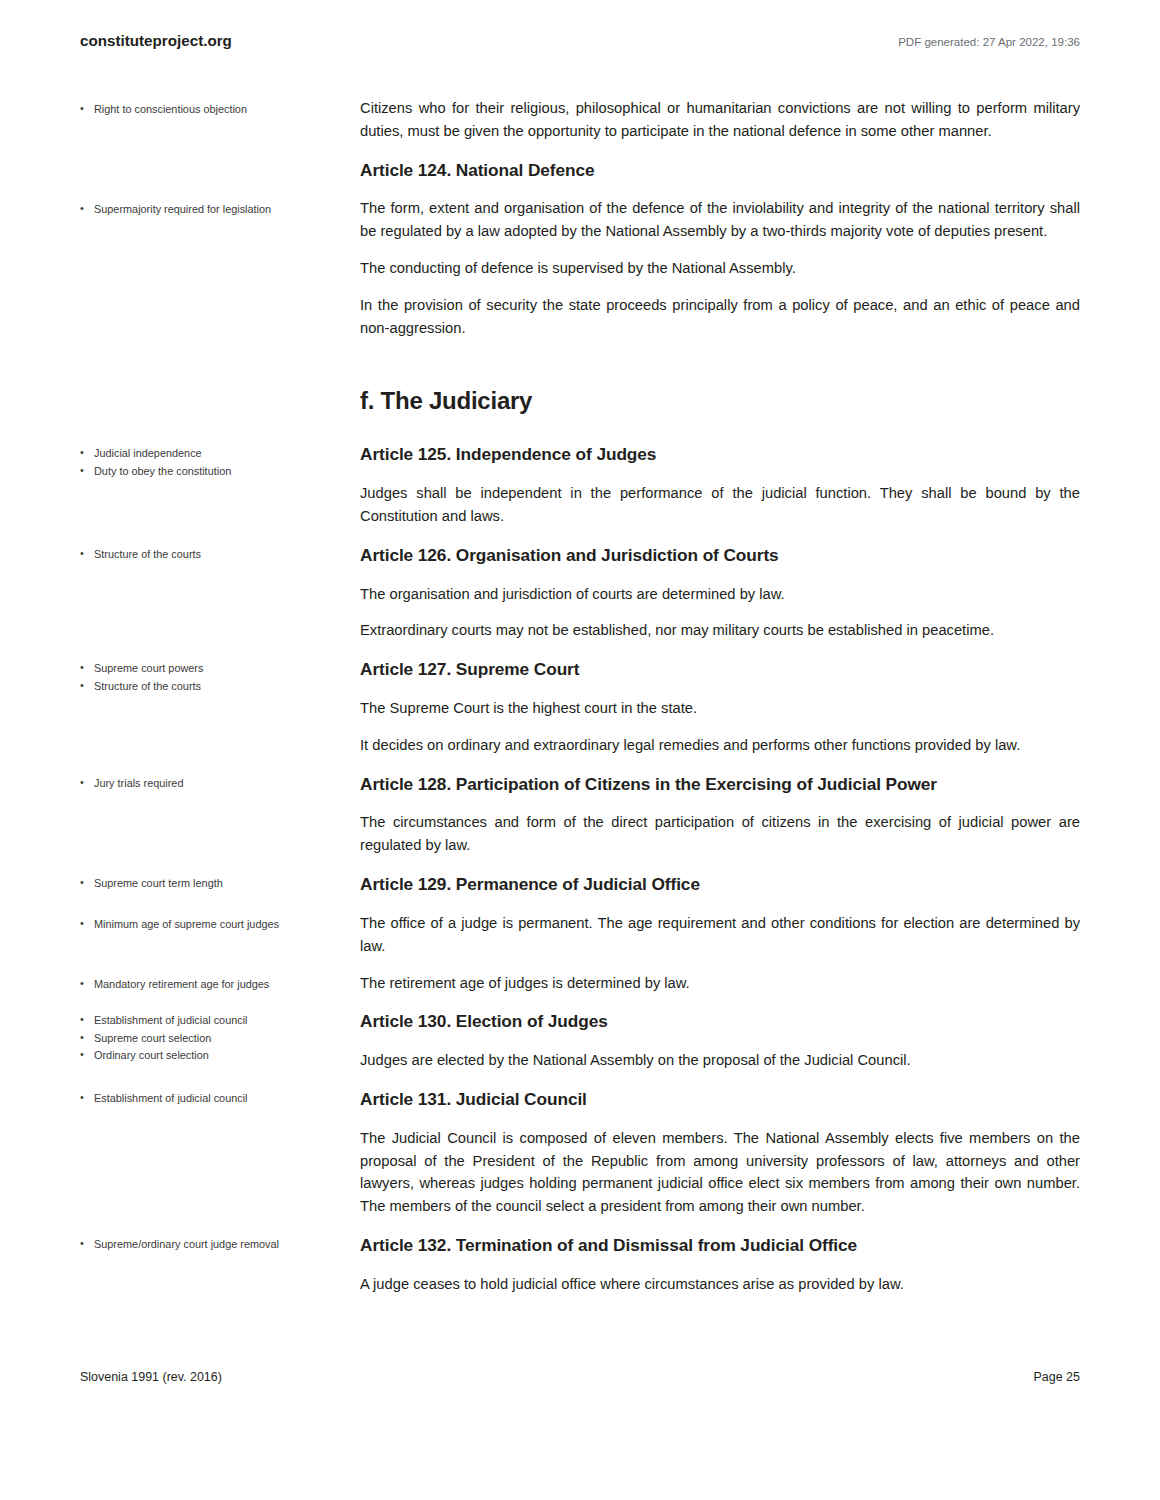constituteproject.org
PDF generated: 27 Apr 2022, 19:36
Right to conscientious objection
Citizens who for their religious, philosophical or humanitarian convictions are not willing to perform military duties, must be given the opportunity to participate in the national defence in some other manner.
Article 124. National Defence
Supermajority required for legislation
The form, extent and organisation of the defence of the inviolability and integrity of the national territory shall be regulated by a law adopted by the National Assembly by a two-thirds majority vote of deputies present.
The conducting of defence is supervised by the National Assembly.
In the provision of security the state proceeds principally from a policy of peace, and an ethic of peace and non-aggression.
f. The Judiciary
Judicial independence
Duty to obey the constitution
Article 125. Independence of Judges
Judges shall be independent in the performance of the judicial function. They shall be bound by the Constitution and laws.
Structure of the courts
Article 126. Organisation and Jurisdiction of Courts
The organisation and jurisdiction of courts are determined by law.
Extraordinary courts may not be established, nor may military courts be established in peacetime.
Supreme court powers
Structure of the courts
Article 127. Supreme Court
The Supreme Court is the highest court in the state.
It decides on ordinary and extraordinary legal remedies and performs other functions provided by law.
Jury trials required
Article 128. Participation of Citizens in the Exercising of Judicial Power
The circumstances and form of the direct participation of citizens in the exercising of judicial power are regulated by law.
Supreme court term length
Article 129. Permanence of Judicial Office
Minimum age of supreme court judges
The office of a judge is permanent. The age requirement and other conditions for election are determined by law.
Mandatory retirement age for judges
The retirement age of judges is determined by law.
Establishment of judicial council
Supreme court selection
Ordinary court selection
Article 130. Election of Judges
Judges are elected by the National Assembly on the proposal of the Judicial Council.
Establishment of judicial council
Article 131. Judicial Council
The Judicial Council is composed of eleven members. The National Assembly elects five members on the proposal of the President of the Republic from among university professors of law, attorneys and other lawyers, whereas judges holding permanent judicial office elect six members from among their own number. The members of the council select a president from among their own number.
Supreme/ordinary court judge removal
Article 132. Termination of and Dismissal from Judicial Office
A judge ceases to hold judicial office where circumstances arise as provided by law.
Slovenia 1991 (rev. 2016)
Page 25